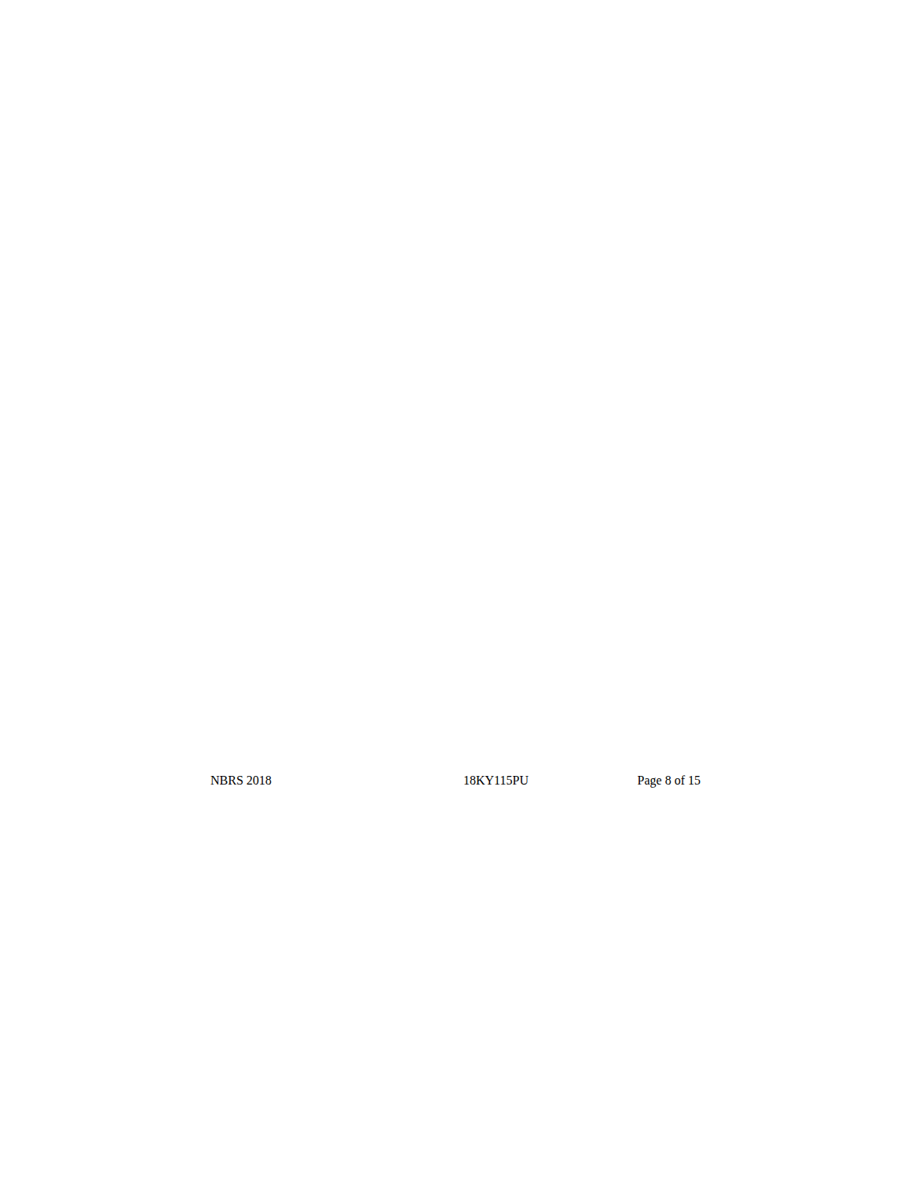NBRS 2018 18KY115PU Page 8 of 15